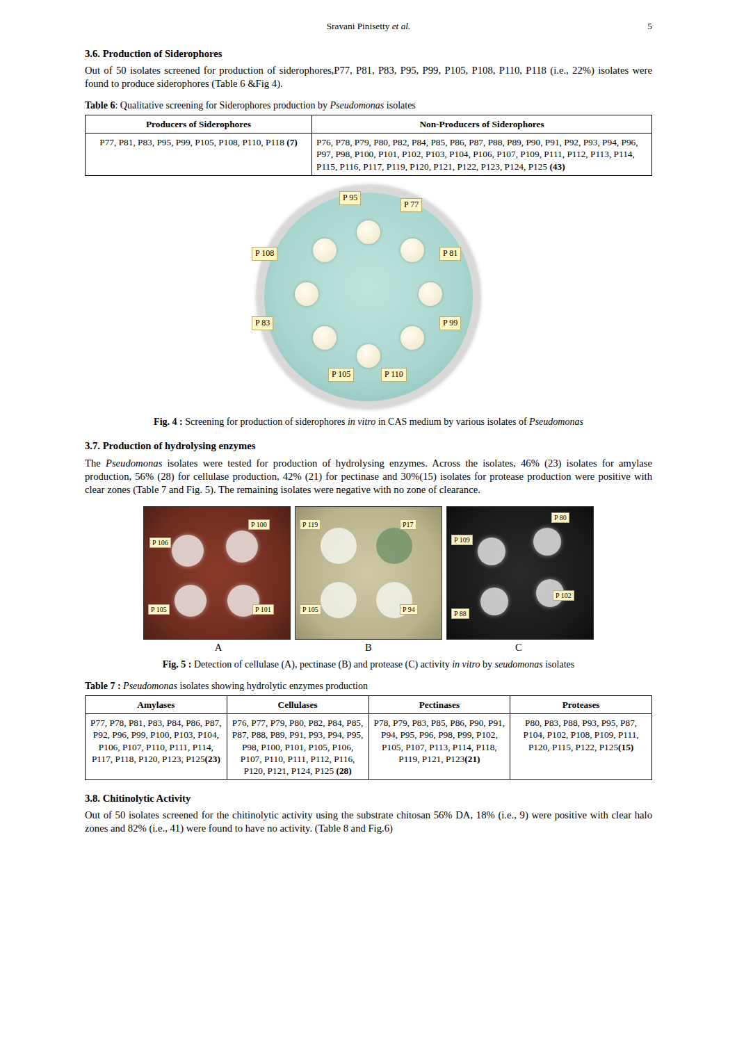Sravani Pinisetty et al. 5
3.6. Production of Siderophores
Out of 50 isolates screened for production of siderophores,P77, P81, P83, P95, P99, P105, P108, P110, P118 (i.e., 22%) isolates were found to produce siderophores (Table 6 &Fig 4).
Table 6: Qualitative screening for Siderophores production by Pseudomonas isolates
| Producers of Siderophores | Non-Producers of Siderophores |
| --- | --- |
| P77, P81, P83, P95, P99, P105, P108, P110, P118 (7) | P76, P78, P79, P80, P82, P84, P85, P86, P87, P88, P89, P90, P91, P92, P93, P94, P96, P97, P98, P100, P101, P102, P103, P104, P106, P107, P109, P111, P112, P113, P114, P115, P116, P117, P119, P120, P121, P122, P123, P124, P125 (43) |
P 95
P 77
P 81
P 99
P 110
P 105
P 83
P 108
Fig. 4 : Screening for production of siderophores in vitro in CAS medium by various isolates of Pseudomonas
3.7. Production of hydrolysing enzymes
The Pseudomonas isolates were tested for production of hydrolysing enzymes. Across the isolates, 46% (23) isolates for amylase production, 56% (28) for cellulase production, 42% (21) for pectinase and 30%(15) isolates for protease production were positive with clear zones (Table 7 and Fig. 5). The remaining isolates were negative with no zone of clearance.
P 106
P 100
P 105
P 101
P 119
P17
P 105
P 94
P 109
P 80
P 88
P 102
ABC
Fig. 5 : Detection of cellulase (A), pectinase (B) and protease (C) activity in vitro by seudomonas isolates
Table 7 : Pseudomonas isolates showing hydrolytic enzymes production
| Amylases | Cellulases | Pectinases | Proteases |
| --- | --- | --- | --- |
| P77, P78, P81, P83, P84, P86, P87, P92, P96, P99, P100, P103, P104, P106, P107, P110, P111, P114, P117, P118, P120, P123, P125 (23) | P76, P77, P79, P80, P82, P84, P85, P87, P88, P89, P91, P93, P94, P95, P98, P100, P101, P105, P106, P107, P110, P111, P112, P116, P120, P121, P124, P125 (28) | P78, P79, P83, P85, P86, P90, P91, P94, P95, P96, P98, P99, P102, P105, P107, P113, P114, P118, P119, P121, P123 (21) | P80, P83, P88, P93, P95, P87, P104, P102, P108, P109, P111, P120, P115, P122, P125 (15) |
3.8. Chitinolytic Activity
Out of 50 isolates screened for the chitinolytic activity using the substrate chitosan 56% DA, 18% (i.e., 9) were positive with clear halo zones and 82% (i.e., 41) were found to have no activity. (Table 8 and Fig.6)